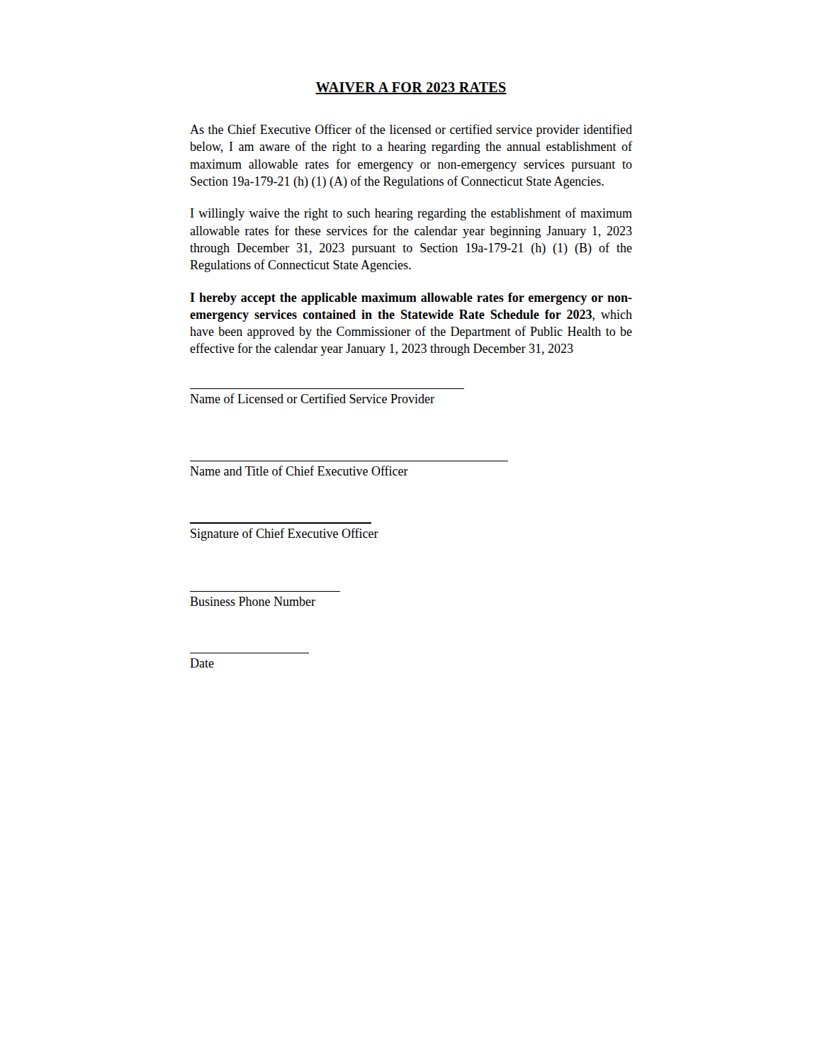WAIVER A FOR 2023 RATES
As the Chief Executive Officer of the licensed or certified service provider identified below, I am aware of the right to a hearing regarding the annual establishment of maximum allowable rates for emergency or non-emergency services pursuant to Section 19a-179-21 (h) (1) (A) of the Regulations of Connecticut State Agencies.
I willingly waive the right to such hearing regarding the establishment of maximum allowable rates for these services for the calendar year beginning January 1, 2023 through December 31, 2023 pursuant to Section 19a-179-21 (h) (1) (B) of the Regulations of Connecticut State Agencies.
I hereby accept the applicable maximum allowable rates for emergency or non-emergency services contained in the Statewide Rate Schedule for 2023, which have been approved by the Commissioner of the Department of Public Health to be effective for the calendar year January 1, 2023 through December 31, 2023
Name of Licensed or Certified Service Provider
Name and Title of Chief Executive Officer
Signature of Chief Executive Officer
Business Phone Number
Date